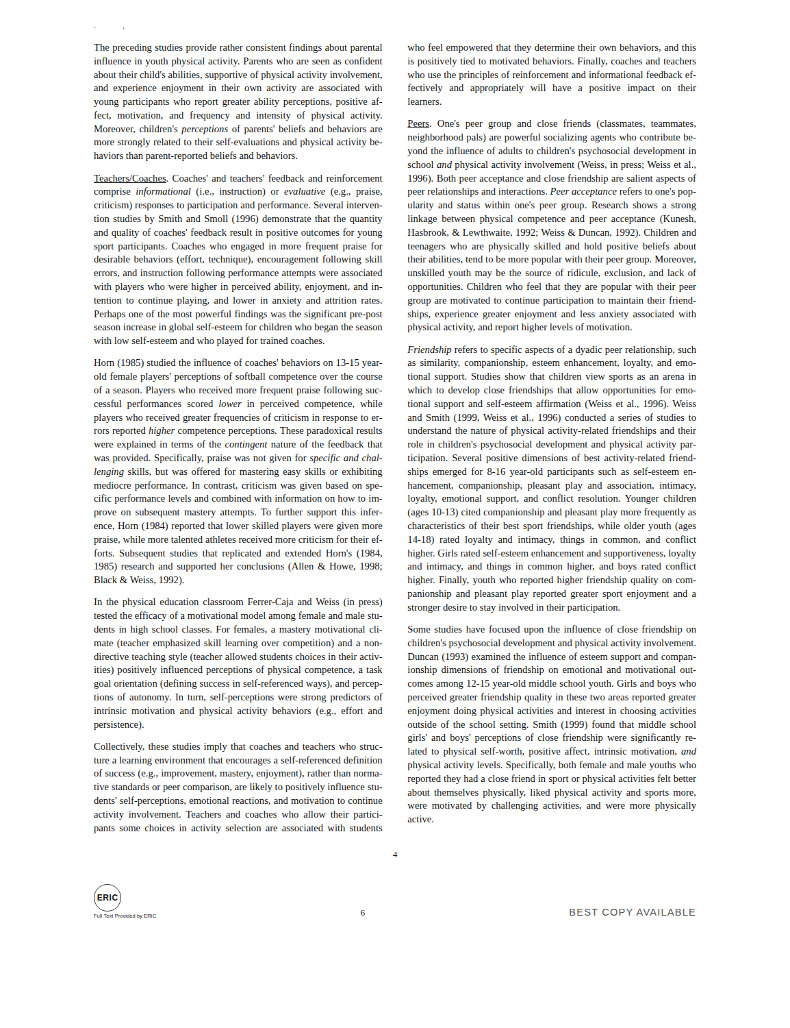. ,
The preceding studies provide rather consistent findings about parental influence in youth physical activity. Parents who are seen as confident about their child's abilities, supportive of physical activity involvement, and experience enjoyment in their own activity are associated with young participants who report greater ability perceptions, positive affect, motivation, and frequency and intensity of physical activity. Moreover, children's perceptions of parents' beliefs and behaviors are more strongly related to their self-evaluations and physical activity behaviors than parent-reported beliefs and behaviors.
Teachers/Coaches. Coaches' and teachers' feedback and reinforcement comprise informational (i.e., instruction) or evaluative (e.g., praise, criticism) responses to participation and performance. Several intervention studies by Smith and Smoll (1996) demonstrate that the quantity and quality of coaches' feedback result in positive outcomes for young sport participants. Coaches who engaged in more frequent praise for desirable behaviors (effort, technique), encouragement following skill errors, and instruction following performance attempts were associated with players who were higher in perceived ability, enjoyment, and intention to continue playing, and lower in anxiety and attrition rates. Perhaps one of the most powerful findings was the significant pre-post season increase in global self-esteem for children who began the season with low self-esteem and who played for trained coaches.
Horn (1985) studied the influence of coaches' behaviors on 13-15 year-old female players' perceptions of softball competence over the course of a season. Players who received more frequent praise following successful performances scored lower in perceived competence, while players who received greater frequencies of criticism in response to errors reported higher competence perceptions. These paradoxical results were explained in terms of the contingent nature of the feedback that was provided. Specifically, praise was not given for specific and challenging skills, but was offered for mastering easy skills or exhibiting mediocre performance. In contrast, criticism was given based on specific performance levels and combined with information on how to improve on subsequent mastery attempts. To further support this inference, Horn (1984) reported that lower skilled players were given more praise, while more talented athletes received more criticism for their efforts. Subsequent studies that replicated and extended Horn's (1984, 1985) research and supported her conclusions (Allen & Howe, 1998; Black & Weiss, 1992).
In the physical education classroom Ferrer-Caja and Weiss (in press) tested the efficacy of a motivational model among female and male students in high school classes. For females, a mastery motivational climate (teacher emphasized skill learning over competition) and a non-directive teaching style (teacher allowed students choices in their activities) positively influenced perceptions of physical competence, a task goal orientation (defining success in self-referenced ways), and perceptions of autonomy. In turn, self-perceptions were strong predictors of intrinsic motivation and physical activity behaviors (e.g., effort and persistence).
Collectively, these studies imply that coaches and teachers who structure a learning environment that encourages a self-referenced definition of success (e.g., improvement, mastery, enjoyment), rather than normative standards or peer comparison, are likely to positively influence students' self-perceptions, emotional reactions, and motivation to continue activity involvement. Teachers and coaches who allow their participants some choices in activity selection are associated with students who feel empowered that they determine their own behaviors, and this is positively tied to motivated behaviors. Finally, coaches and teachers who use the principles of reinforcement and informational feedback effectively and appropriately will have a positive impact on their learners.
Peers. One's peer group and close friends (classmates, teammates, neighborhood pals) are powerful socializing agents who contribute beyond the influence of adults to children's psychosocial development in school and physical activity involvement (Weiss, in press; Weiss et al., 1996). Both peer acceptance and close friendship are salient aspects of peer relationships and interactions. Peer acceptance refers to one's popularity and status within one's peer group. Research shows a strong linkage between physical competence and peer acceptance (Kunesh, Hasbrook, & Lewthwaite, 1992; Weiss & Duncan, 1992). Children and teenagers who are physically skilled and hold positive beliefs about their abilities, tend to be more popular with their peer group. Moreover, unskilled youth may be the source of ridicule, exclusion, and lack of opportunities. Children who feel that they are popular with their peer group are motivated to continue participation to maintain their friendships, experience greater enjoyment and less anxiety associated with physical activity, and report higher levels of motivation.
Friendship refers to specific aspects of a dyadic peer relationship, such as similarity, companionship, esteem enhancement, loyalty, and emotional support. Studies show that children view sports as an arena in which to develop close friendships that allow opportunities for emotional support and self-esteem affirmation (Weiss et al., 1996). Weiss and Smith (1999, Weiss et al., 1996) conducted a series of studies to understand the nature of physical activity-related friendships and their role in children's psychosocial development and physical activity participation. Several positive dimensions of best activity-related friendships emerged for 8-16 year-old participants such as self-esteem enhancement, companionship, pleasant play and association, intimacy, loyalty, emotional support, and conflict resolution. Younger children (ages 10-13) cited companionship and pleasant play more frequently as characteristics of their best sport friendships, while older youth (ages 14-18) rated loyalty and intimacy, things in common, and conflict higher. Girls rated self-esteem enhancement and supportiveness, loyalty and intimacy, and things in common higher, and boys rated conflict higher. Finally, youth who reported higher friendship quality on companionship and pleasant play reported greater sport enjoyment and a stronger desire to stay involved in their participation.
Some studies have focused upon the influence of close friendship on children's psychosocial development and physical activity involvement. Duncan (1993) examined the influence of esteem support and companionship dimensions of friendship on emotional and motivational outcomes among 12-15 year-old middle school youth. Girls and boys who perceived greater friendship quality in these two areas reported greater enjoyment doing physical activities and interest in choosing activities outside of the school setting. Smith (1999) found that middle school girls' and boys' perceptions of close friendship were significantly related to physical self-worth, positive affect, intrinsic motivation, and physical activity levels. Specifically, both female and male youths who reported they had a close friend in sport or physical activities felt better about themselves physically, liked physical activity and sports more, were motivated by challenging activities, and were more physically active.
4
ERIC
Full Text Provided by ERIC
6
BEST COPY AVAILABLE